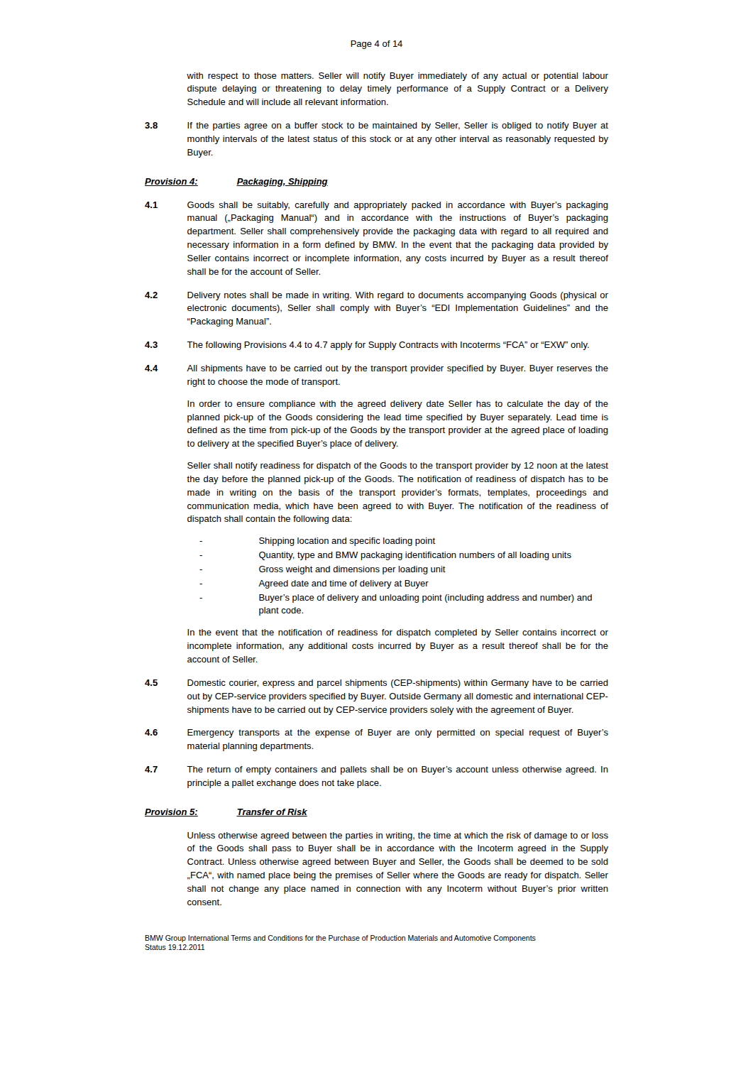Page 4 of 14
with respect to those matters. Seller will notify Buyer immediately of any actual or potential labour dispute delaying or threatening to delay timely performance of a Supply Contract or a Delivery Schedule and will include all relevant information.
3.8
If the parties agree on a buffer stock to be maintained by Seller, Seller is obliged to notify Buyer at monthly intervals of the latest status of this stock or at any other interval as reasonably requested by Buyer.
Provision 4: Packaging, Shipping
4.1
Goods shall be suitably, carefully and appropriately packed in accordance with Buyer’s packaging manual („Packaging Manual“) and in accordance with the instructions of Buyer’s packaging department. Seller shall comprehensively provide the packaging data with regard to all required and necessary information in a form defined by BMW. In the event that the packaging data provided by Seller contains incorrect or incomplete information, any costs incurred by Buyer as a result thereof shall be for the account of Seller.
4.2
Delivery notes shall be made in writing. With regard to documents accompanying Goods (physical or electronic documents), Seller shall comply with Buyer’s “EDI Implementation Guidelines” and the “Packaging Manual”.
4.3
The following Provisions 4.4 to 4.7 apply for Supply Contracts with Incoterms “FCA” or “EXW” only.
4.4
All shipments have to be carried out by the transport provider specified by Buyer. Buyer reserves the right to choose the mode of transport.
In order to ensure compliance with the agreed delivery date Seller has to calculate the day of the planned pick-up of the Goods considering the lead time specified by Buyer separately. Lead time is defined as the time from pick-up of the Goods by the transport provider at the agreed place of loading to delivery at the specified Buyer’s place of delivery.
Seller shall notify readiness for dispatch of the Goods to the transport provider by 12 noon at the latest the day before the planned pick-up of the Goods. The notification of readiness of dispatch has to be made in writing on the basis of the transport provider’s formats, templates, proceedings and communication media, which have been agreed to with Buyer. The notification of the readiness of dispatch shall contain the following data:
Shipping location and specific loading point
Quantity, type and BMW packaging identification numbers of all loading units
Gross weight and dimensions per loading unit
Agreed date and time of delivery at Buyer
Buyer’s place of delivery and unloading point (including address and number) and plant code.
In the event that the notification of readiness for dispatch completed by Seller contains incorrect or incomplete information, any additional costs incurred by Buyer as a result thereof shall be for the account of Seller.
4.5
Domestic courier, express and parcel shipments (CEP-shipments) within Germany have to be carried out by CEP-service providers specified by Buyer. Outside Germany all domestic and international CEP-shipments have to be carried out by CEP-service providers solely with the agreement of Buyer.
4.6
Emergency transports at the expense of Buyer are only permitted on special request of Buyer’s material planning departments.
4.7
The return of empty containers and pallets shall be on Buyer’s account unless otherwise agreed. In principle a pallet exchange does not take place.
Provision 5: Transfer of Risk
Unless otherwise agreed between the parties in writing, the time at which the risk of damage to or loss of the Goods shall pass to Buyer shall be in accordance with the Incoterm agreed in the Supply Contract. Unless otherwise agreed between Buyer and Seller, the Goods shall be deemed to be sold „FCA“, with named place being the premises of Seller where the Goods are ready for dispatch. Seller shall not change any place named in connection with any Incoterm without Buyer’s prior written consent.
BMW Group International Terms and Conditions for the Purchase of Production Materials and Automotive Components
Status 19.12.2011